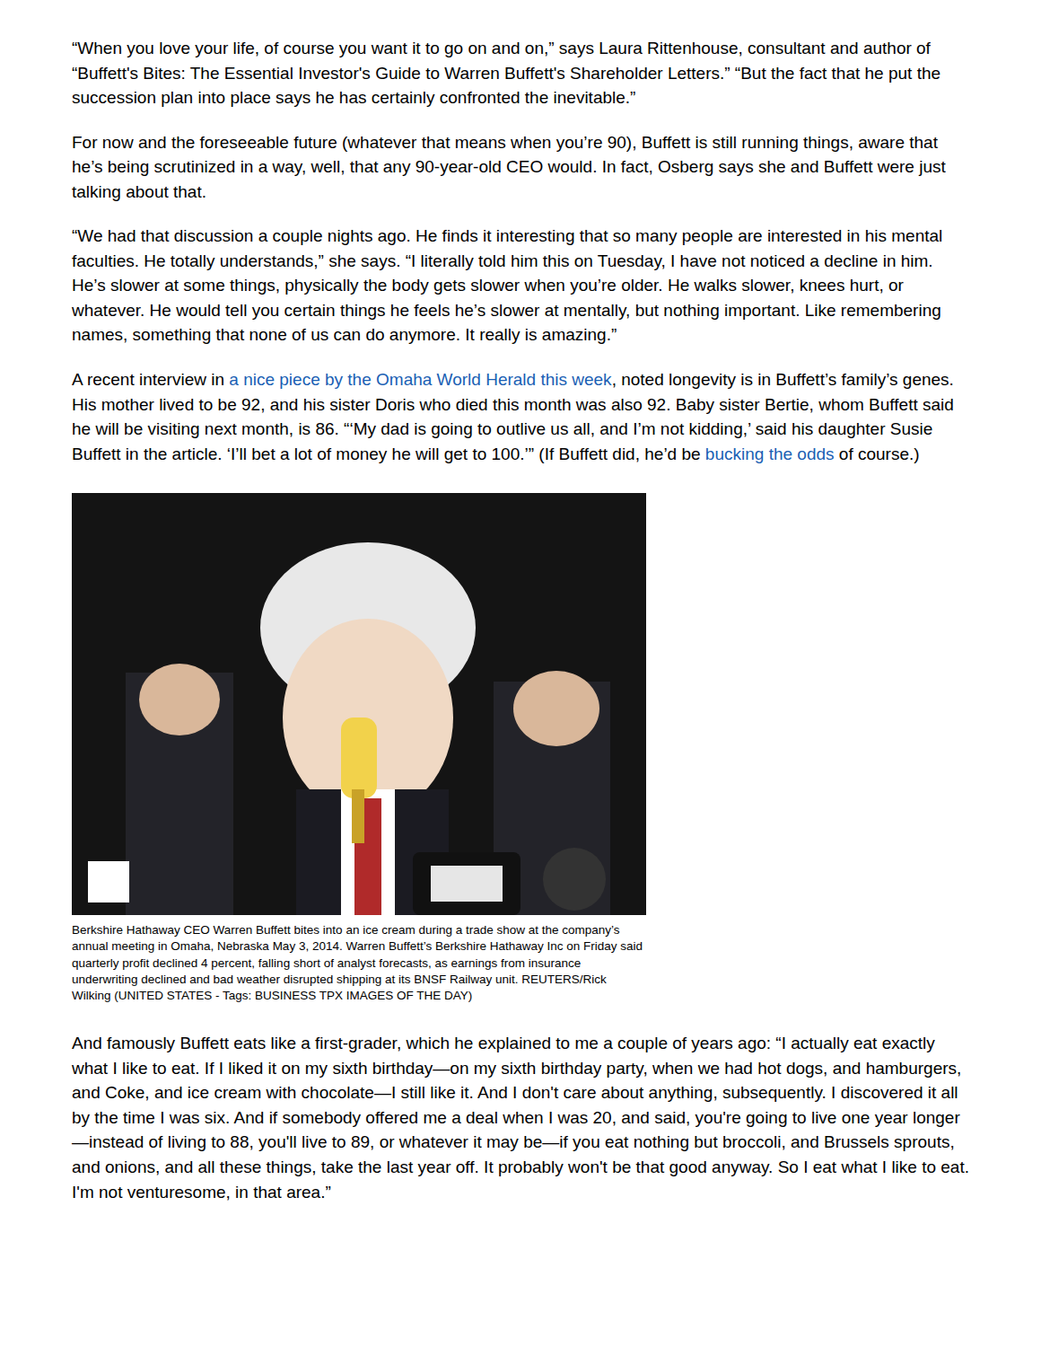“When you love your life, of course you want it to go on and on,” says Laura Rittenhouse, consultant and author of “Buffett's Bites: The Essential Investor's Guide to Warren Buffett's Shareholder Letters.” “But the fact that he put the succession plan into place says he has certainly confronted the inevitable.”
For now and the foreseeable future (whatever that means when you’re 90), Buffett is still running things, aware that he’s being scrutinized in a way, well, that any 90-year-old CEO would. In fact, Osberg says she and Buffett were just talking about that.
“We had that discussion a couple nights ago. He finds it interesting that so many people are interested in his mental faculties. He totally understands,” she says. “I literally told him this on Tuesday, I have not noticed a decline in him. He’s slower at some things, physically the body gets slower when you’re older. He walks slower, knees hurt, or whatever. He would tell you certain things he feels he’s slower at mentally, but nothing important. Like remembering names, something that none of us can do anymore. It really is amazing.”
A recent interview in a nice piece by the Omaha World Herald this week, noted longevity is in Buffett’s family’s genes. His mother lived to be 92, and his sister Doris who died this month was also 92. Baby sister Bertie, whom Buffett said he will be visiting next month, is 86. “‘My dad is going to outlive us all, and I’m not kidding,’ said his daughter Susie Buffett in the article. ‘I’ll bet a lot of money he will get to 100.’” (If Buffett did, he’d be bucking the odds of course.)
Berkshire Hathaway CEO Warren Buffett bites into an ice cream during a trade show at the company’s annual meeting in Omaha, Nebraska May 3, 2014. Warren Buffett’s Berkshire Hathaway Inc on Friday said quarterly profit declined 4 percent, falling short of analyst forecasts, as earnings from insurance underwriting declined and bad weather disrupted shipping at its BNSF Railway unit. REUTERS/Rick Wilking (UNITED STATES - Tags: BUSINESS TPX IMAGES OF THE DAY)
And famously Buffett eats like a first-grader, which he explained to me a couple of years ago: “I actually eat exactly what I like to eat. If I liked it on my sixth birthday—on my sixth birthday party, when we had hot dogs, and hamburgers, and Coke, and ice cream with chocolate—I still like it. And I don't care about anything, subsequently. I discovered it all by the time I was six. And if somebody offered me a deal when I was 20, and said, you're going to live one year longer—instead of living to 88, you'll live to 89, or whatever it may be—if you eat nothing but broccoli, and Brussels sprouts, and onions, and all these things, take the last year off. It probably won't be that good anyway. So I eat what I like to eat. I'm not venturesome, in that area.”